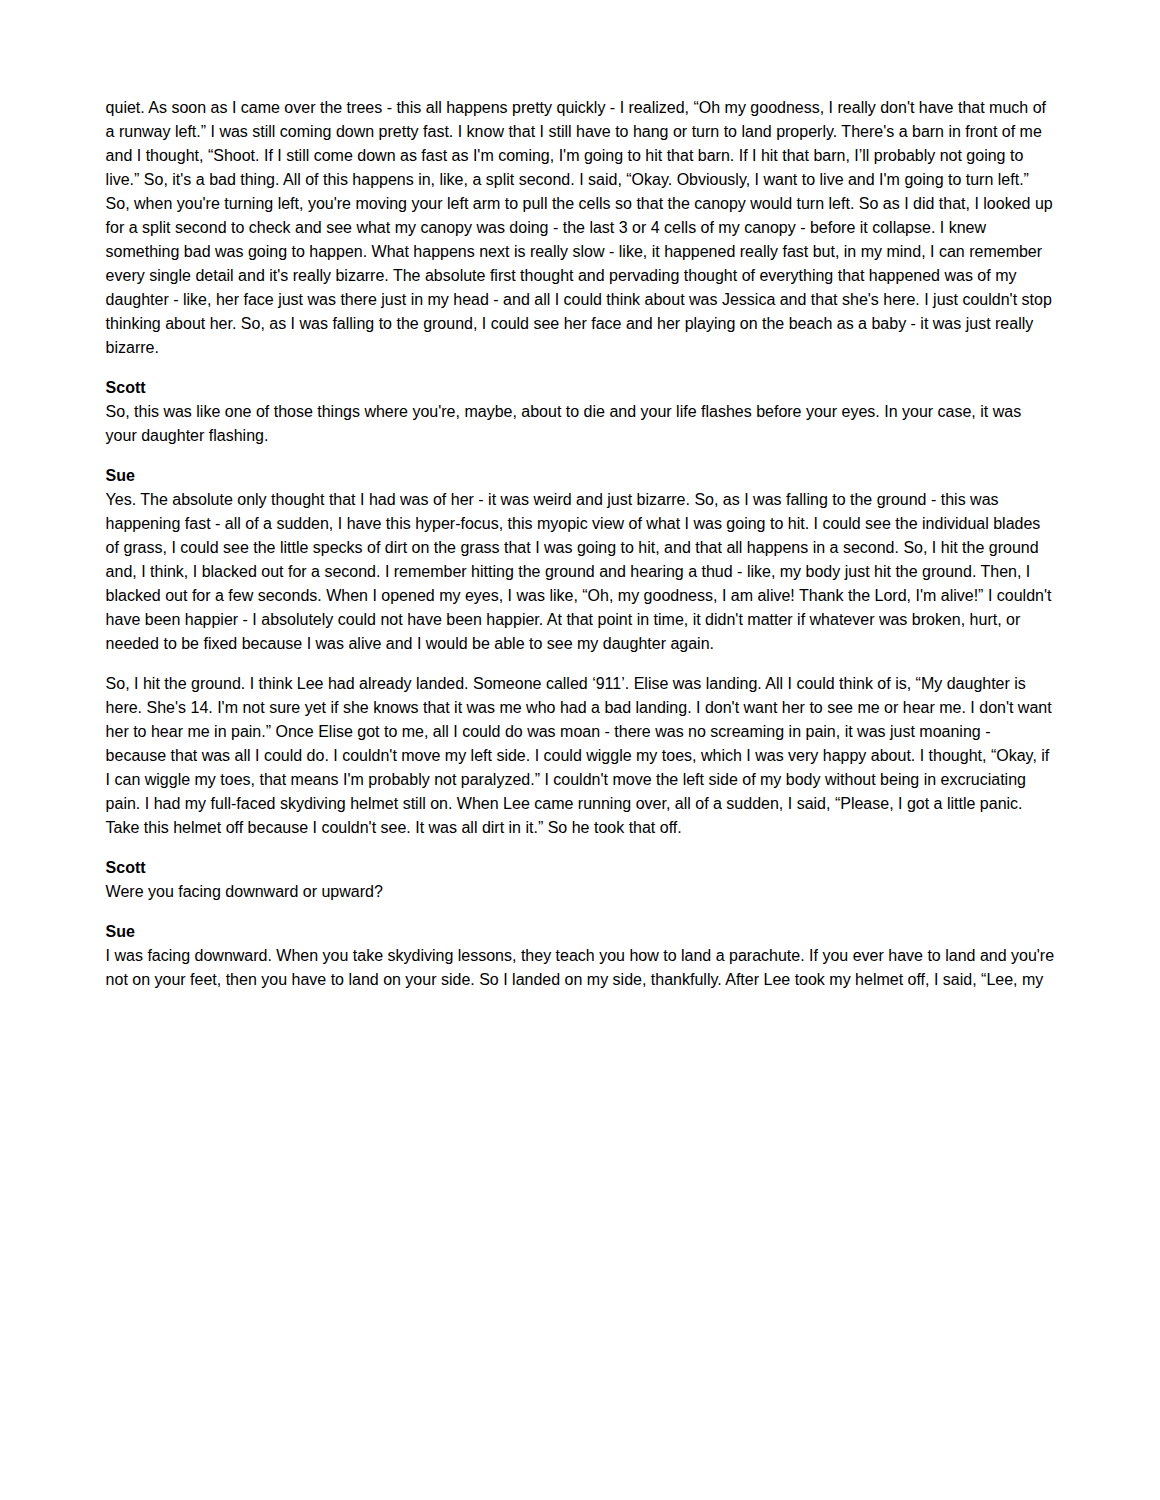quiet. As soon as I came over the trees - this all happens pretty quickly - I realized, “Oh my goodness, I really don't have that much of a runway left.” I was still coming down pretty fast. I know that I still have to hang or turn to land properly. There's a barn in front of me and I thought, “Shoot. If I still come down as fast as I'm coming, I'm going to hit that barn. If I hit that barn, I’ll probably not going to live.” So, it's a bad thing. All of this happens in, like, a split second. I said, “Okay. Obviously, I want to live and I'm going to turn left.” So, when you're turning left, you're moving your left arm to pull the cells so that the canopy would turn left. So as I did that, I looked up for a split second to check and see what my canopy was doing - the last 3 or 4 cells of my canopy - before it collapse. I knew something bad was going to happen. What happens next is really slow - like, it happened really fast but, in my mind, I can remember every single detail and it's really bizarre. The absolute first thought and pervading thought of everything that happened was of my daughter - like, her face just was there just in my head - and all I could think about was Jessica and that she's here. I just couldn't stop thinking about her. So, as I was falling to the ground, I could see her face and her playing on the beach as a baby - it was just really bizarre.
Scott
So, this was like one of those things where you're, maybe, about to die and your life flashes before your eyes. In your case, it was your daughter flashing.
Sue
Yes. The absolute only thought that I had was of her - it was weird and just bizarre. So, as I was falling to the ground - this was happening fast - all of a sudden, I have this hyper-focus, this myopic view of what I was going to hit. I could see the individual blades of grass, I could see the little specks of dirt on the grass that I was going to hit, and that all happens in a second. So, I hit the ground and, I think, I blacked out for a second. I remember hitting the ground and hearing a thud - like, my body just hit the ground. Then, I blacked out for a few seconds. When I opened my eyes, I was like, “Oh, my goodness, I am alive! Thank the Lord, I'm alive!” I couldn't have been happier - I absolutely could not have been happier. At that point in time, it didn't matter if whatever was broken, hurt, or needed to be fixed because I was alive and I would be able to see my daughter again.
So, I hit the ground. I think Lee had already landed. Someone called ‘911’. Elise was landing. All I could think of is, “My daughter is here. She's 14. I'm not sure yet if she knows that it was me who had a bad landing. I don't want her to see me or hear me. I don't want her to hear me in pain.” Once Elise got to me, all I could do was moan - there was no screaming in pain, it was just moaning - because that was all I could do. I couldn't move my left side. I could wiggle my toes, which I was very happy about. I thought, “Okay, if I can wiggle my toes, that means I'm probably not paralyzed.” I couldn't move the left side of my body without being in excruciating pain. I had my full-faced skydiving helmet still on. When Lee came running over, all of a sudden, I said, “Please, I got a little panic. Take this helmet off because I couldn't see. It was all dirt in it.” So he took that off.
Scott
Were you facing downward or upward?
Sue
I was facing downward. When you take skydiving lessons, they teach you how to land a parachute. If you ever have to land and you're not on your feet, then you have to land on your side. So I landed on my side, thankfully. After Lee took my helmet off, I said, “Lee, my